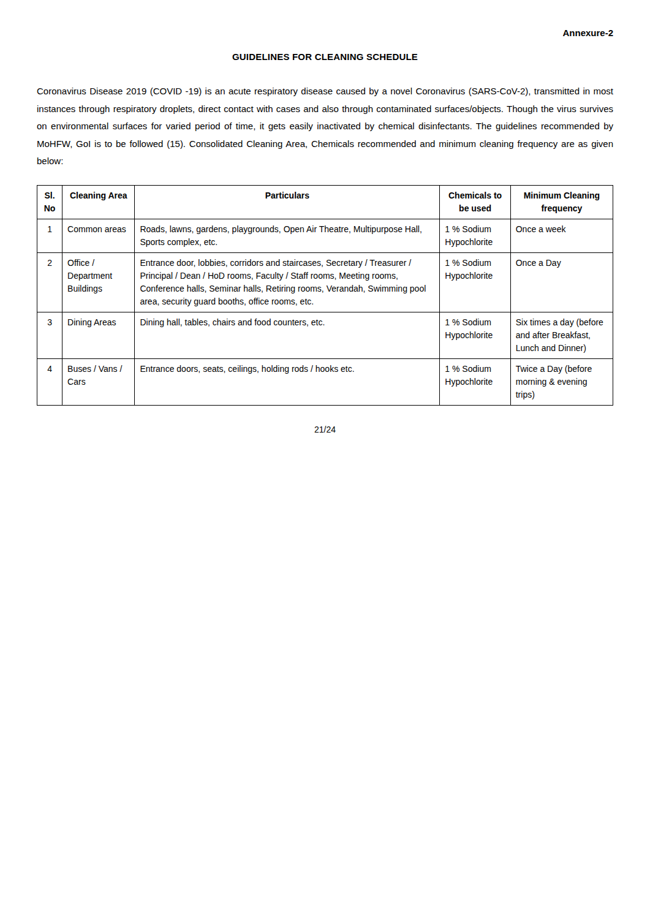Annexure-2
GUIDELINES FOR CLEANING SCHEDULE
Coronavirus Disease 2019 (COVID -19) is an acute respiratory disease caused by a novel Coronavirus (SARS-CoV-2), transmitted in most instances through respiratory droplets, direct contact with cases and also through contaminated surfaces/objects. Though the virus survives on environmental surfaces for varied period of time, it gets easily inactivated by chemical disinfectants. The guidelines recommended by MoHFW, GoI is to be followed (15). Consolidated Cleaning Area, Chemicals recommended and minimum cleaning frequency are as given below:
| Sl. No | Cleaning Area | Particulars | Chemicals to be used | Minimum Cleaning frequency |
| --- | --- | --- | --- | --- |
| 1 | Common areas | Roads, lawns, gardens, playgrounds, Open Air Theatre, Multipurpose Hall, Sports complex, etc. | 1 % Sodium Hypochlorite | Once a week |
| 2 | Office / Department Buildings | Entrance door, lobbies, corridors and staircases, Secretary / Treasurer / Principal / Dean / HoD rooms, Faculty / Staff rooms, Meeting rooms, Conference halls, Seminar halls, Retiring rooms, Verandah, Swimming pool area, security guard booths, office rooms, etc. | 1 % Sodium Hypochlorite | Once a Day |
| 3 | Dining Areas | Dining hall, tables, chairs and food counters, etc. | 1 % Sodium Hypochlorite | Six times a day (before and after Breakfast, Lunch and Dinner) |
| 4 | Buses / Vans / Cars | Entrance doors, seats, ceilings, holding rods / hooks etc. | 1 % Sodium Hypochlorite | Twice a Day (before morning & evening trips) |
21/24